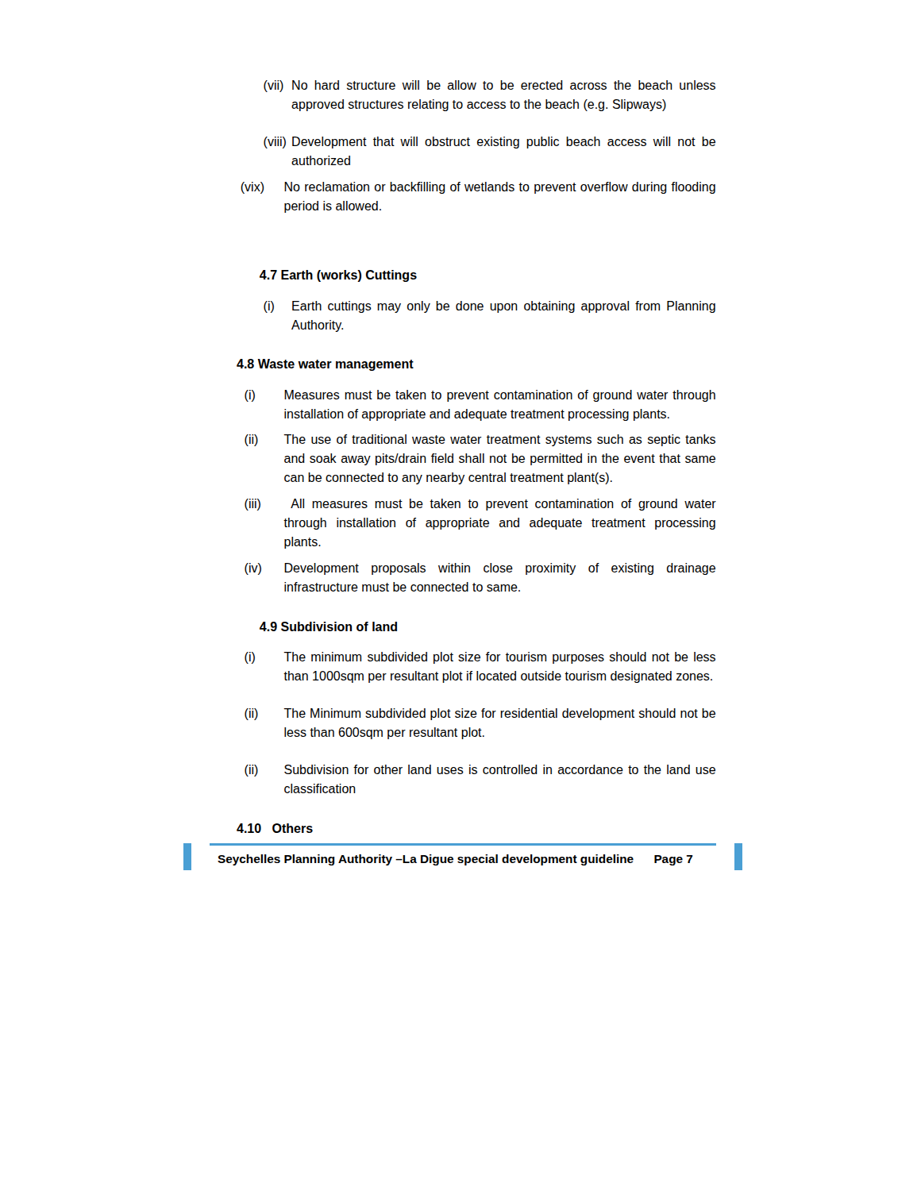(vii)
No hard structure will be allow to be erected across the beach unless approved structures relating to access to the beach (e.g. Slipways)
(viii)
Development that will obstruct existing public beach access will not be authorized
(vix)
No reclamation or backfilling of wetlands to prevent overflow during flooding period is allowed.
4.7 Earth (works) Cuttings
(i)
Earth cuttings may only be done upon obtaining approval from Planning Authority.
4.8 Waste water management
(i)
Measures must be taken to prevent contamination of ground water through installation of appropriate and adequate treatment processing plants.
(ii)
The use of traditional waste water treatment systems such as septic tanks and soak away pits/drain field shall not be permitted in the event that same can be connected to any nearby central treatment plant(s).
(iii)
All measures must be taken to prevent contamination of ground water through installation of appropriate and adequate treatment processing plants.
(iv)
Development proposals within close proximity of existing drainage infrastructure must be connected to same.
4.9 Subdivision of land
(i)
The minimum subdivided plot size for tourism purposes should not be less than 1000sqm per resultant plot if located outside tourism designated zones.
(ii)
The Minimum subdivided plot size for residential development should not be less than 600sqm per resultant plot.
(ii)
Subdivision for other land uses is controlled in accordance to the land use classification
4.10 Others
Seychelles Planning Authority –La Digue special development guideline
Page 7